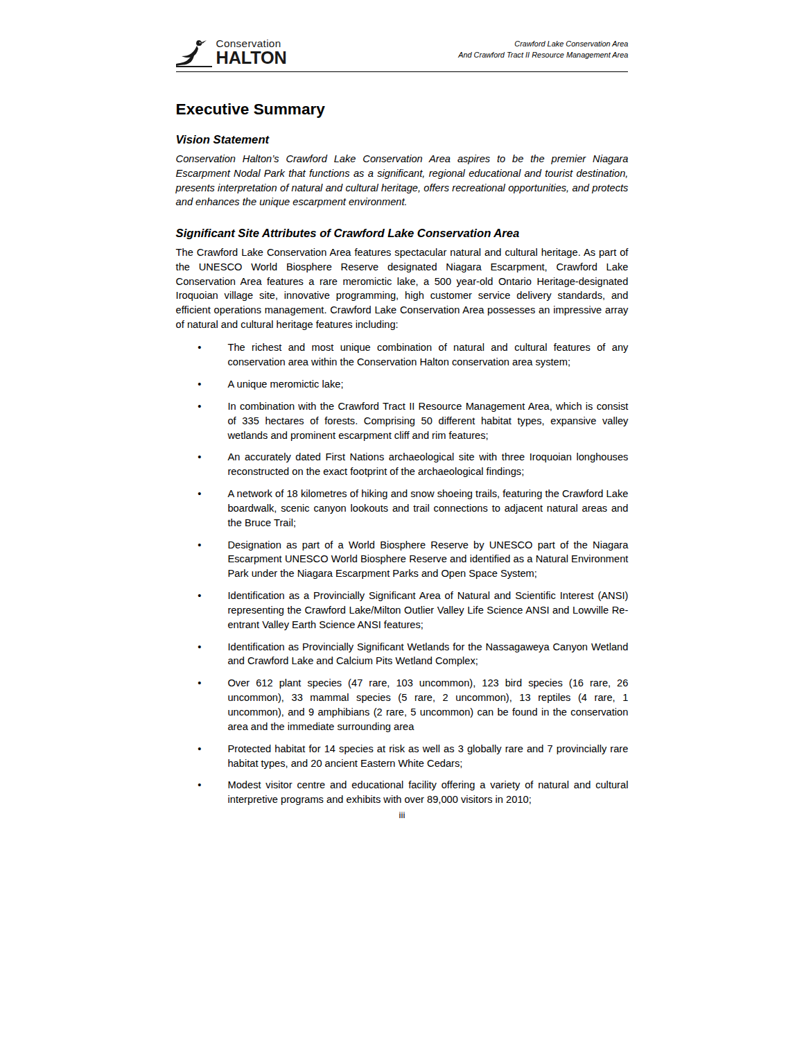Conservation
HALTON
Crawford Lake Conservation Area
And Crawford Tract II Resource Management Area
Executive Summary
Vision Statement
Conservation Halton’s Crawford Lake Conservation Area aspires to be the premier Niagara Escarpment Nodal Park that functions as a significant, regional educational and tourist destination, presents interpretation of natural and cultural heritage, offers recreational opportunities, and protects and enhances the unique escarpment environment.
Significant Site Attributes of Crawford Lake Conservation Area
The Crawford Lake Conservation Area features spectacular natural and cultural heritage. As part of the UNESCO World Biosphere Reserve designated Niagara Escarpment, Crawford Lake Conservation Area features a rare meromictic lake, a 500 year-old Ontario Heritage-designated Iroquoian village site, innovative programming, high customer service delivery standards, and efficient operations management. Crawford Lake Conservation Area possesses an impressive array of natural and cultural heritage features including:
The richest and most unique combination of natural and cultural features of any conservation area within the Conservation Halton conservation area system;
A unique meromictic lake;
In combination with the Crawford Tract II Resource Management Area, which is consist of 335 hectares of forests. Comprising 50 different habitat types, expansive valley wetlands and prominent escarpment cliff and rim features;
An accurately dated First Nations archaeological site with three Iroquoian longhouses reconstructed on the exact footprint of the archaeological findings;
A network of 18 kilometres of hiking and snow shoeing trails, featuring the Crawford Lake boardwalk, scenic canyon lookouts and trail connections to adjacent natural areas and the Bruce Trail;
Designation as part of a World Biosphere Reserve by UNESCO part of the Niagara Escarpment UNESCO World Biosphere Reserve and identified as a Natural Environment Park under the Niagara Escarpment Parks and Open Space System;
Identification as a Provincially Significant Area of Natural and Scientific Interest (ANSI) representing the Crawford Lake/Milton Outlier Valley Life Science ANSI and Lowville Re-entrant Valley Earth Science ANSI features;
Identification as Provincially Significant Wetlands for the Nassagaweya Canyon Wetland and Crawford Lake and Calcium Pits Wetland Complex;
Over 612 plant species (47 rare, 103 uncommon), 123 bird species (16 rare, 26 uncommon), 33 mammal species (5 rare, 2 uncommon), 13 reptiles (4 rare, 1 uncommon), and 9 amphibians (2 rare, 5 uncommon) can be found in the conservation area and the immediate surrounding area
Protected habitat for 14 species at risk as well as 3 globally rare and 7 provincially rare habitat types, and 20 ancient Eastern White Cedars;
Modest visitor centre and educational facility offering a variety of natural and cultural interpretive programs and exhibits with over 89,000 visitors in 2010;
iii